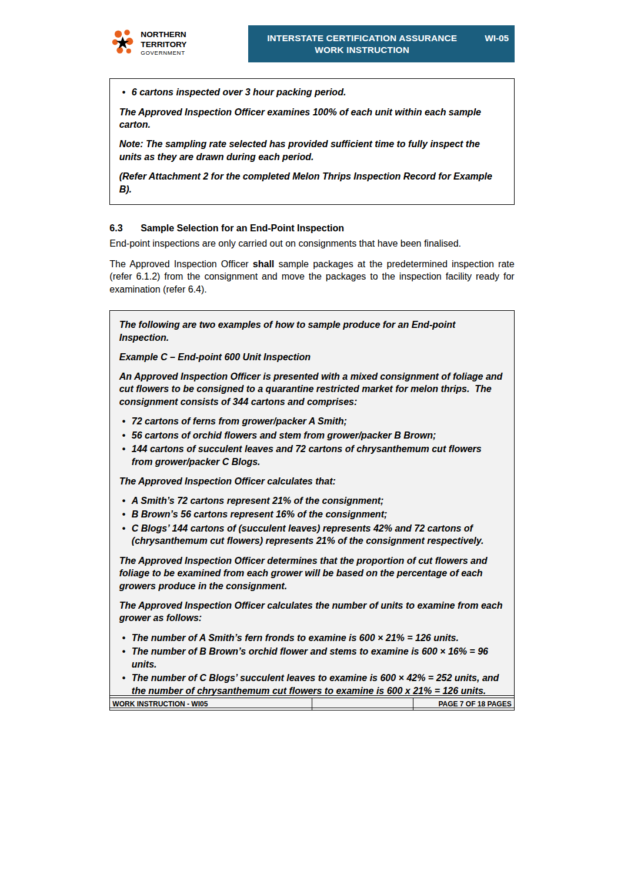NORTHERN TERRITORY GOVERNMENT
INTERSTATE CERTIFICATION ASSURANCE
WORK INSTRUCTION
WI-05
6 cartons inspected over 3 hour packing period.
The Approved Inspection Officer examines 100% of each unit within each sample carton.
Note: The sampling rate selected has provided sufficient time to fully inspect the units as they are drawn during each period.
(Refer Attachment 2 for the completed Melon Thrips Inspection Record for Example B).
6.3 Sample Selection for an End-Point Inspection
End-point inspections are only carried out on consignments that have been finalised.
The Approved Inspection Officer shall sample packages at the predetermined inspection rate (refer 6.1.2) from the consignment and move the packages to the inspection facility ready for examination (refer 6.4).
The following are two examples of how to sample produce for an End-point Inspection.
Example C – End-point 600 Unit Inspection
An Approved Inspection Officer is presented with a mixed consignment of foliage and cut flowers to be consigned to a quarantine restricted market for melon thrips. The consignment consists of 344 cartons and comprises:
72 cartons of ferns from grower/packer A Smith;
56 cartons of orchid flowers and stem from grower/packer B Brown;
144 cartons of succulent leaves and 72 cartons of chrysanthemum cut flowers from grower/packer C Blogs.
The Approved Inspection Officer calculates that:
A Smith’s 72 cartons represent 21% of the consignment;
B Brown’s 56 cartons represent 16% of the consignment;
C Blogs’ 144 cartons of (succulent leaves) represents 42% and 72 cartons of (chrysanthemum cut flowers) represents 21% of the consignment respectively.
The Approved Inspection Officer determines that the proportion of cut flowers and foliage to be examined from each grower will be based on the percentage of each growers produce in the consignment.
The Approved Inspection Officer calculates the number of units to examine from each grower as follows:
The number of A Smith’s fern fronds to examine is 600 × 21% = 126 units.
The number of B Brown’s orchid flower and stems to examine is 600 × 16% = 96 units.
The number of C Blogs’ succulent leaves to examine is 600 × 42% = 252 units, and the number of chrysanthemum cut flowers to examine is 600 x 21% = 126 units.
| WORK INSTRUCTION - WI05 | | PAGE 7 OF 18 PAGES |